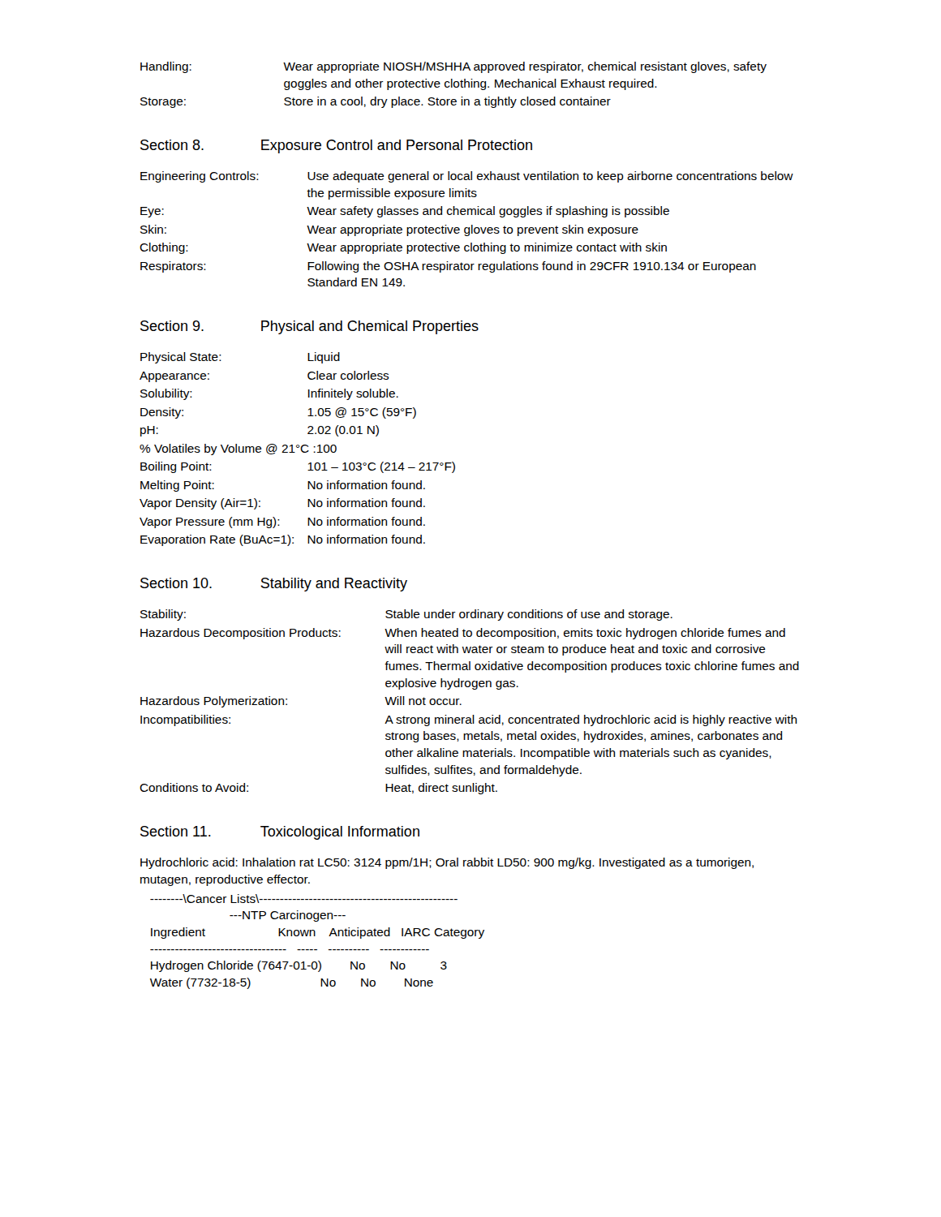| Handling: | Wear appropriate NIOSH/MSHHA approved respirator, chemical resistant gloves, safety goggles and other protective clothing. Mechanical Exhaust required. |
| Storage: | Store in a cool, dry place. Store in a tightly closed container |
Section 8. Exposure Control and Personal Protection
| Engineering Controls: | Use adequate general or local exhaust ventilation to keep airborne concentrations below the permissible exposure limits |
| Eye: | Wear safety glasses and chemical goggles if splashing is possible |
| Skin: | Wear appropriate protective gloves to prevent skin exposure |
| Clothing: | Wear appropriate protective clothing to minimize contact with skin |
| Respirators: | Following the OSHA respirator regulations found in 29CFR 1910.134 or European Standard EN 149. |
Section 9. Physical and Chemical Properties
| Physical State: | Liquid |
| Appearance: | Clear colorless |
| Solubility: | Infinitely soluble. |
| Density: | 1.05 @ 15°C (59°F) |
| pH: | 2.02 (0.01 N) |
| % Volatiles by Volume @ 21°C :100 |
| Boiling Point: | 101 – 103°C (214 – 217°F) |
| Melting Point: | No information found. |
| Vapor Density (Air=1): | No information found. |
| Vapor Pressure (mm Hg): | No information found. |
| Evaporation Rate (BuAc=1): | No information found. |
Section 10. Stability and Reactivity
| Stability: | Stable under ordinary conditions of use and storage. |
| Hazardous Decomposition Products: | When heated to decomposition, emits toxic hydrogen chloride fumes and will react with water or steam to produce heat and toxic and corrosive fumes. Thermal oxidative decomposition produces toxic chlorine fumes and explosive hydrogen gas. |
| Hazardous Polymerization: | Will not occur. |
| Incompatibilities: | A strong mineral acid, concentrated hydrochloric acid is highly reactive with strong bases, metals, metal oxides, hydroxides, amines, carbonates and other alkaline materials. Incompatible with materials such as cyanides, sulfides, sulfites, and formaldehyde. |
| Conditions to Avoid: | Heat, direct sunlight. |
Section 11. Toxicological Information
Hydrochloric acid: Inhalation rat LC50: 3124 ppm/1H; Oral rabbit LD50: 900 mg/kg. Investigated as a tumorigen, mutagen, reproductive effector.
   --------\Cancer Lists\------------------------------------------------
                          ---NTP Carcinogen---
   Ingredient                     Known    Anticipated   IARC Category
   ---------------------------------   -----   ----------   ------------
   Hydrogen Chloride (7647-01-0)        No       No          3
   Water (7732-18-5)                    No       No        None